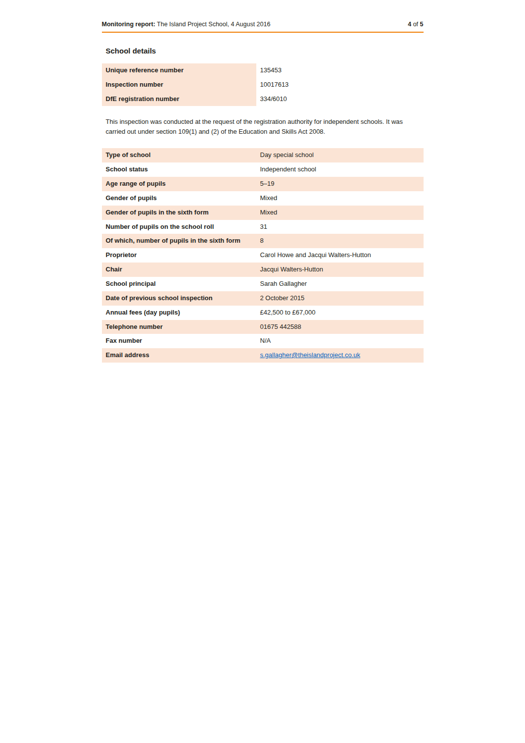Monitoring report: The Island Project School, 4 August 2016
4 of 5
School details
| Unique reference number | 135453 |
| Inspection number | 10017613 |
| DfE registration number | 334/6010 |
This inspection was conducted at the request of the registration authority for independent schools. It was carried out under section 109(1) and (2) of the Education and Skills Act 2008.
| Type of school | Day special school |
| School status | Independent school |
| Age range of pupils | 5–19 |
| Gender of pupils | Mixed |
| Gender of pupils in the sixth form | Mixed |
| Number of pupils on the school roll | 31 |
| Of which, number of pupils in the sixth form | 8 |
| Proprietor | Carol Howe and Jacqui Walters-Hutton |
| Chair | Jacqui Walters-Hutton |
| School principal | Sarah Gallagher |
| Date of previous school inspection | 2 October 2015 |
| Annual fees (day pupils) | £42,500 to £67,000 |
| Telephone number | 01675 442588 |
| Fax number | N/A |
| Email address | s.gallagher@theislandproject.co.uk |